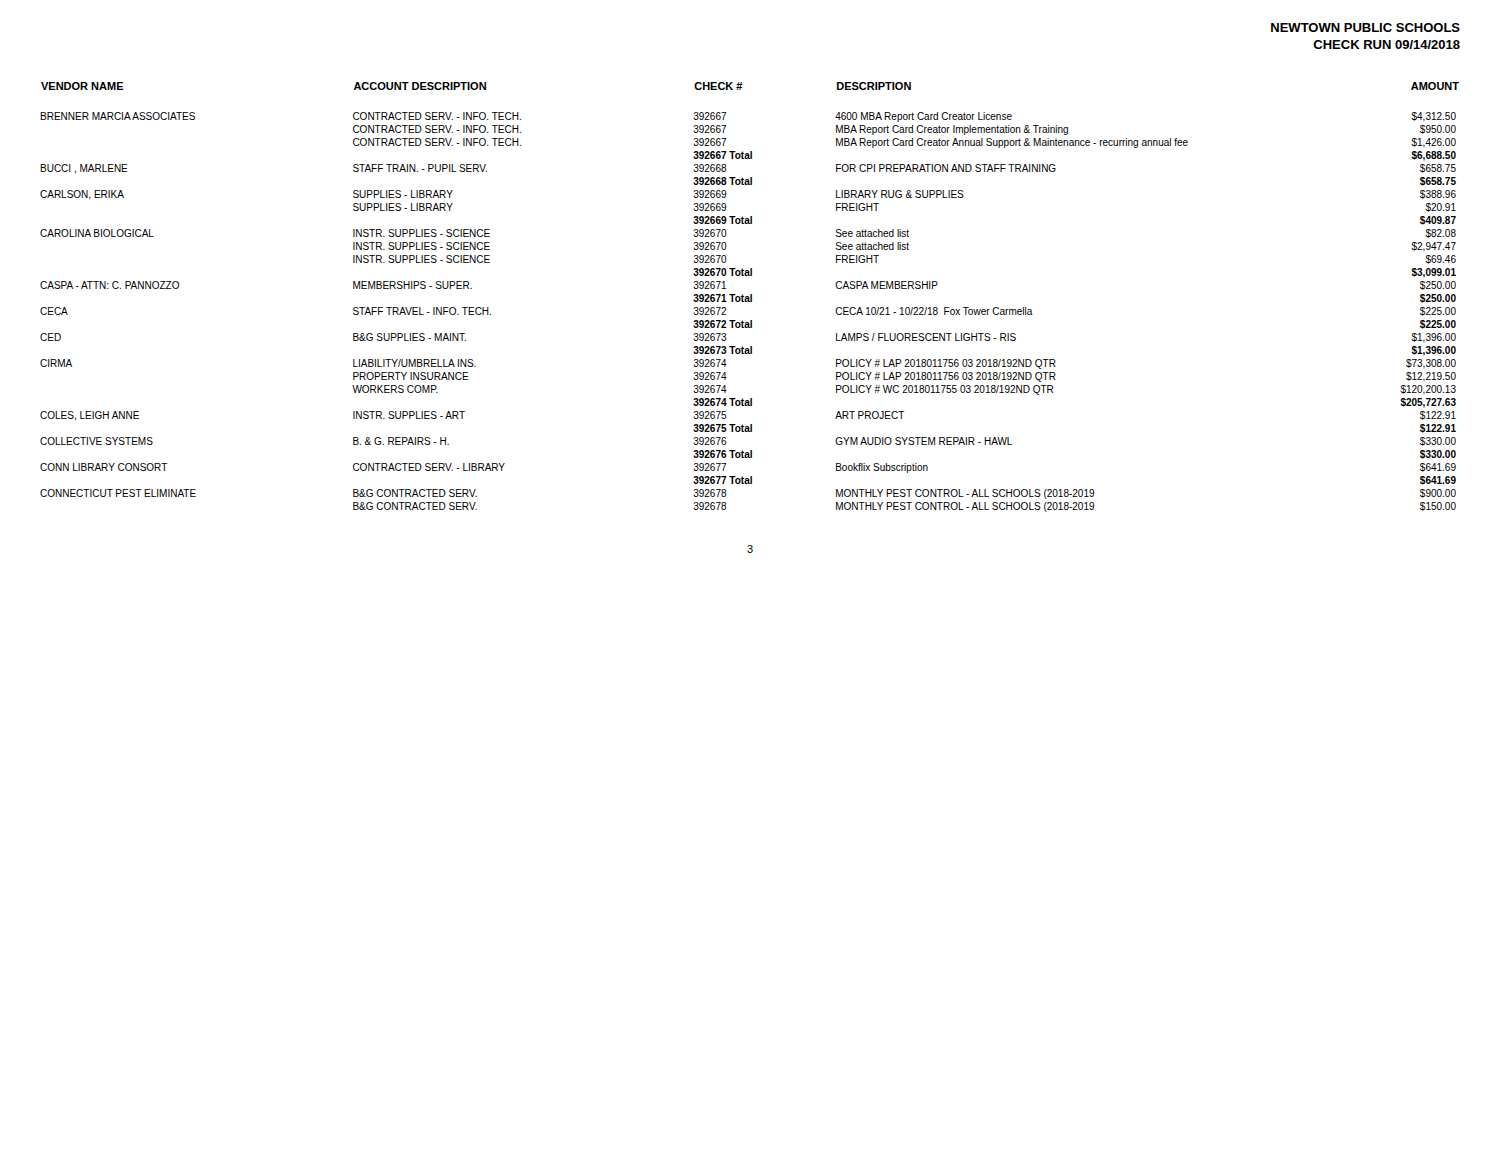NEWTOWN PUBLIC SCHOOLS
CHECK RUN 09/14/2018
| VENDOR NAME | ACCOUNT DESCRIPTION | CHECK # | DESCRIPTION | AMOUNT |
| --- | --- | --- | --- | --- |
| BRENNER MARCIA ASSOCIATES | CONTRACTED SERV. - INFO. TECH. | 392667 | 4600 MBA Report Card Creator License | $4,312.50 |
| | CONTRACTED SERV. - INFO. TECH. | 392667 | MBA Report Card Creator Implementation & Training | $950.00 |
| | CONTRACTED SERV. - INFO. TECH. | 392667 | MBA Report Card Creator Annual Support & Maintenance - recurring annual fee | $1,426.00 |
| | | 392667 Total | | $6,688.50 |
| BUCCI , MARLENE | STAFF TRAIN. - PUPIL SERV. | 392668 | FOR CPI PREPARATION AND STAFF TRAINING | $658.75 |
| | | 392668 Total | | $658.75 |
| CARLSON, ERIKA | SUPPLIES - LIBRARY | 392669 | LIBRARY RUG & SUPPLIES | $388.96 |
| | SUPPLIES - LIBRARY | 392669 | FREIGHT | $20.91 |
| | | 392669 Total | | $409.87 |
| CAROLINA BIOLOGICAL | INSTR. SUPPLIES - SCIENCE | 392670 | See attached list | $82.08 |
| | INSTR. SUPPLIES - SCIENCE | 392670 | See attached list | $2,947.47 |
| | INSTR. SUPPLIES - SCIENCE | 392670 | FREIGHT | $69.46 |
| | | 392670 Total | | $3,099.01 |
| CASPA - ATTN: C. PANNOZZO | MEMBERSHIPS - SUPER. | 392671 | CASPA MEMBERSHIP | $250.00 |
| | | 392671 Total | | $250.00 |
| CECA | STAFF TRAVEL - INFO. TECH. | 392672 | CECA 10/21 - 10/22/18 Fox Tower Carmella | $225.00 |
| | | 392672 Total | | $225.00 |
| CED | B&G SUPPLIES - MAINT. | 392673 | LAMPS / FLUORESCENT LIGHTS - RIS | $1,396.00 |
| | | 392673 Total | | $1,396.00 |
| CIRMA | LIABILITY/UMBRELLA INS. | 392674 | POLICY # LAP 2018011756 03 2018/192ND QTR | $73,308.00 |
| | PROPERTY INSURANCE | 392674 | POLICY # LAP 2018011756 03 2018/192ND QTR | $12,219.50 |
| | WORKERS COMP. | 392674 | POLICY # WC 2018011755 03 2018/192ND QTR | $120,200.13 |
| | | 392674 Total | | $205,727.63 |
| COLES, LEIGH ANNE | INSTR. SUPPLIES - ART | 392675 | ART PROJECT | $122.91 |
| | | 392675 Total | | $122.91 |
| COLLECTIVE SYSTEMS | B. & G. REPAIRS - H. | 392676 | GYM AUDIO SYSTEM REPAIR - HAWL | $330.00 |
| | | 392676 Total | | $330.00 |
| CONN LIBRARY CONSORT | CONTRACTED SERV. - LIBRARY | 392677 | Bookflix Subscription | $641.69 |
| | | 392677 Total | | $641.69 |
| CONNECTICUT PEST ELIMINATE | B&G CONTRACTED SERV. | 392678 | MONTHLY PEST CONTROL - ALL SCHOOLS (2018-2019 | $900.00 |
| | B&G CONTRACTED SERV. | 392678 | MONTHLY PEST CONTROL - ALL SCHOOLS (2018-2019 | $150.00 |
3